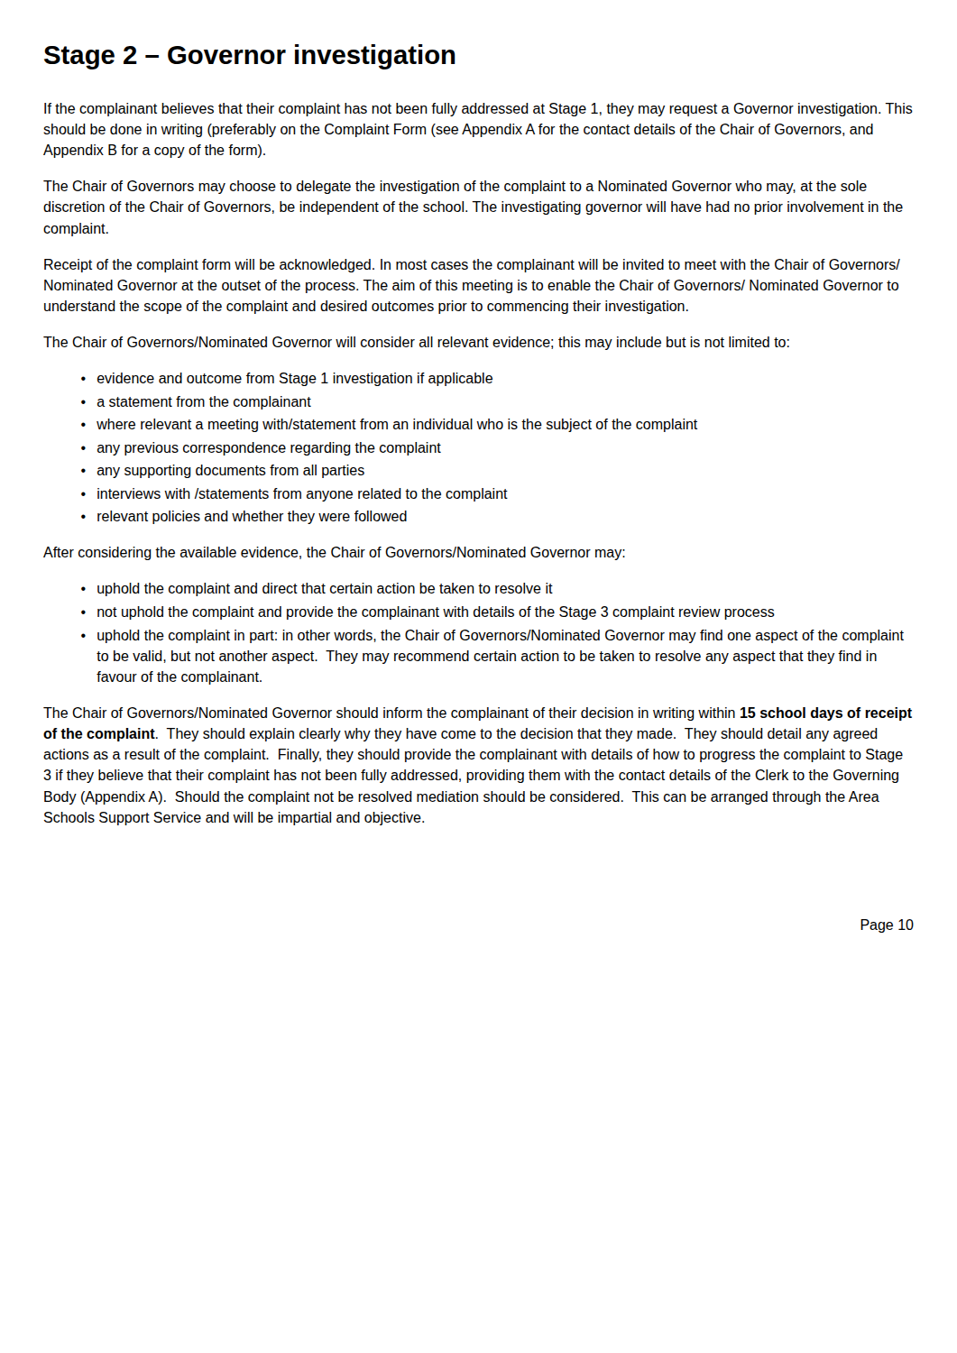Stage 2 – Governor investigation
If the complainant believes that their complaint has not been fully addressed at Stage 1, they may request a Governor investigation. This should be done in writing (preferably on the Complaint Form (see Appendix A for the contact details of the Chair of Governors, and Appendix B for a copy of the form).
The Chair of Governors may choose to delegate the investigation of the complaint to a Nominated Governor who may, at the sole discretion of the Chair of Governors, be independent of the school. The investigating governor will have had no prior involvement in the complaint.
Receipt of the complaint form will be acknowledged. In most cases the complainant will be invited to meet with the Chair of Governors/ Nominated Governor at the outset of the process. The aim of this meeting is to enable the Chair of Governors/ Nominated Governor to understand the scope of the complaint and desired outcomes prior to commencing their investigation.
The Chair of Governors/Nominated Governor will consider all relevant evidence; this may include but is not limited to:
evidence and outcome from Stage 1 investigation if applicable
a statement from the complainant
where relevant a meeting with/statement from an individual who is the subject of the complaint
any previous correspondence regarding the complaint
any supporting documents from all parties
interviews with /statements from anyone related to the complaint
relevant policies and whether they were followed
After considering the available evidence, the Chair of Governors/Nominated Governor may:
uphold the complaint and direct that certain action be taken to resolve it
not uphold the complaint and provide the complainant with details of the Stage 3 complaint review process
uphold the complaint in part: in other words, the Chair of Governors/Nominated Governor may find one aspect of the complaint to be valid, but not another aspect. They may recommend certain action to be taken to resolve any aspect that they find in favour of the complainant.
The Chair of Governors/Nominated Governor should inform the complainant of their decision in writing within 15 school days of receipt of the complaint. They should explain clearly why they have come to the decision that they made. They should detail any agreed actions as a result of the complaint. Finally, they should provide the complainant with details of how to progress the complaint to Stage 3 if they believe that their complaint has not been fully addressed, providing them with the contact details of the Clerk to the Governing Body (Appendix A). Should the complaint not be resolved mediation should be considered. This can be arranged through the Area Schools Support Service and will be impartial and objective.
Page 10